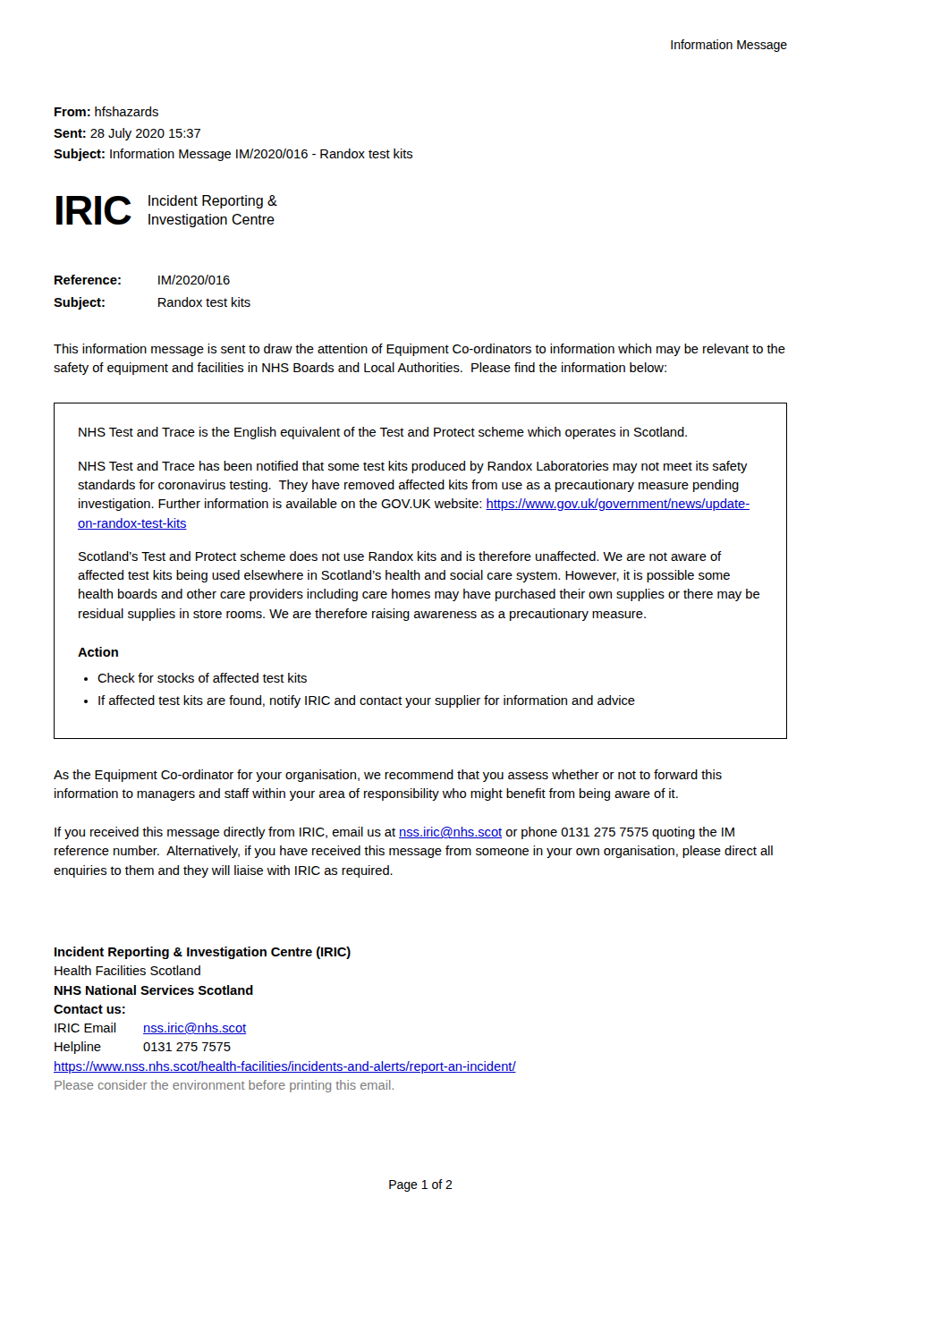Information Message
From: hfshazards
Sent: 28 July 2020 15:37
Subject: Information Message IM/2020/016 - Randox test kits
IRIC
Incident Reporting &
Investigation Centre
| Reference: | IM/2020/016 |
| Subject: | Randox test kits |
This information message is sent to draw the attention of Equipment Co-ordinators to information which may be relevant to the safety of equipment and facilities in NHS Boards and Local Authorities. Please find the information below:
NHS Test and Trace is the English equivalent of the Test and Protect scheme which operates in Scotland.
NHS Test and Trace has been notified that some test kits produced by Randox Laboratories may not meet its safety standards for coronavirus testing. They have removed affected kits from use as a precautionary measure pending investigation. Further information is available on the GOV.UK website: https://www.gov.uk/government/news/update-on-randox-test-kits
Scotland’s Test and Protect scheme does not use Randox kits and is therefore unaffected. We are not aware of affected test kits being used elsewhere in Scotland’s health and social care system. However, it is possible some health boards and other care providers including care homes may have purchased their own supplies or there may be residual supplies in store rooms. We are therefore raising awareness as a precautionary measure.
Action
Check for stocks of affected test kits
If affected test kits are found, notify IRIC and contact your supplier for information and advice
As the Equipment Co-ordinator for your organisation, we recommend that you assess whether or not to forward this information to managers and staff within your area of responsibility who might benefit from being aware of it.
If you received this message directly from IRIC, email us at nss.iric@nhs.scot or phone 0131 275 7575 quoting the IM reference number. Alternatively, if you have received this message from someone in your own organisation, please direct all enquiries to them and they will liaise with IRIC as required.
Incident Reporting & Investigation Centre (IRIC)
Health Facilities Scotland
NHS National Services Scotland
Contact us:
| IRIC Email | nss.iric@nhs.scot |
| Helpline | 0131 275 7575 |
https://www.nss.nhs.scot/health-facilities/incidents-and-alerts/report-an-incident/
Please consider the environment before printing this email.
Page 1 of 2